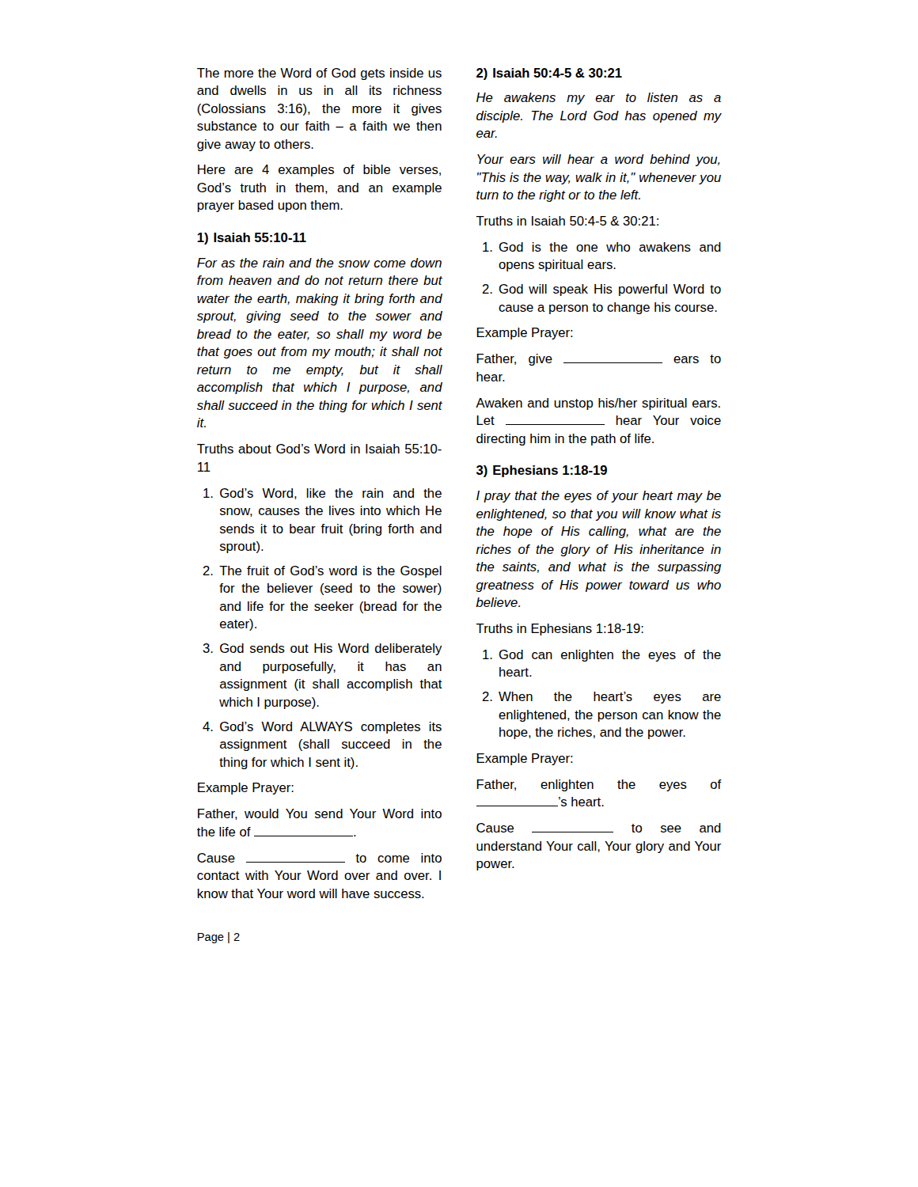The more the Word of God gets inside us and dwells in us in all its richness (Colossians 3:16), the more it gives substance to our faith – a faith we then give away to others.
Here are 4 examples of bible verses, God’s truth in them, and an example prayer based upon them.
1) Isaiah 55:10-11
For as the rain and the snow come down from heaven and do not return there but water the earth, making it bring forth and sprout, giving seed to the sower and bread to the eater, so shall my word be that goes out from my mouth; it shall not return to me empty, but it shall accomplish that which I purpose, and shall succeed in the thing for which I sent it.
Truths about God’s Word in Isaiah 55:10-11
God’s Word, like the rain and the snow, causes the lives into which He sends it to bear fruit (bring forth and sprout).
The fruit of God’s word is the Gospel for the believer (seed to the sower) and life for the seeker (bread for the eater).
God sends out His Word deliberately and purposefully, it has an assignment (it shall accomplish that which I purpose).
God’s Word ALWAYS completes its assignment (shall succeed in the thing for which I sent it).
Example Prayer:
Father, would You send Your Word into the life of .
Cause to come into contact with Your Word over and over. I know that Your word will have success.
2) Isaiah 50:4-5 & 30:21
He awakens my ear to listen as a disciple. The Lord God has opened my ear.
Your ears will hear a word behind you, "This is the way, walk in it," whenever you turn to the right or to the left.
Truths in Isaiah 50:4-5 & 30:21:
God is the one who awakens and opens spiritual ears.
God will speak His powerful Word to cause a person to change his course.
Example Prayer:
Father, give ears to hear.
Awaken and unstop his/her spiritual ears. Let hear Your voice directing him in the path of life.
3) Ephesians 1:18-19
I pray that the eyes of your heart may be enlightened, so that you will know what is the hope of His calling, what are the riches of the glory of His inheritance in the saints, and what is the surpassing greatness of His power toward us who believe.
Truths in Ephesians 1:18-19:
God can enlighten the eyes of the heart.
When the heart’s eyes are enlightened, the person can know the hope, the riches, and the power.
Example Prayer:
Father, enlighten the eyes of ’s heart.
Cause to see and understand Your call, Your glory and Your power.
Page | 2